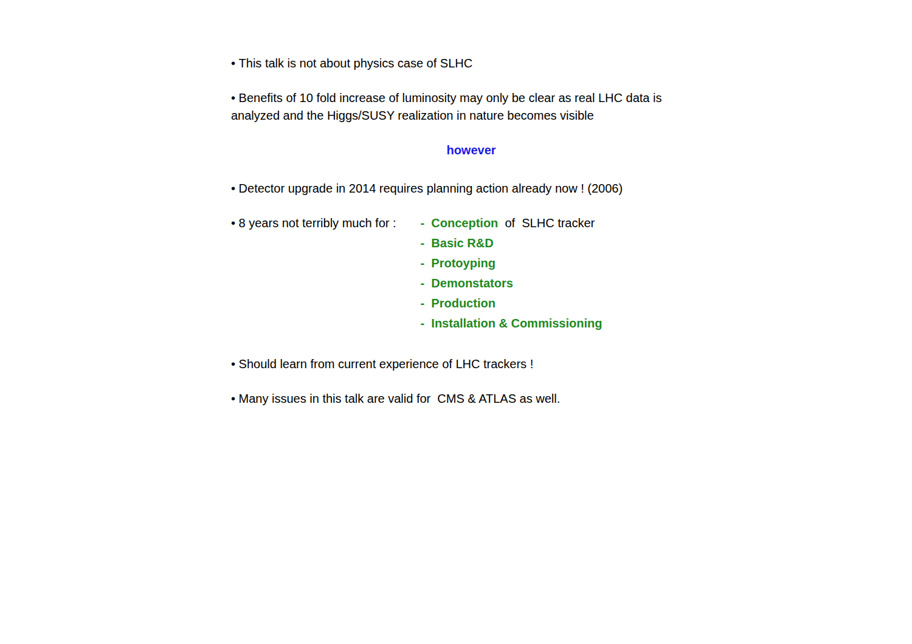This talk is not about physics case of SLHC
Benefits of 10 fold increase of luminosity may only be clear as real LHC data is analyzed and the Higgs/SUSY realization in nature becomes visible
however
Detector upgrade in 2014 requires planning action already now ! (2006)
8 years not terribly much for :
- Conception of SLHC tracker
- Basic R&D
- Protoyping
- Demonstators
- Production
- Installation & Commissioning
Should learn from current experience of LHC trackers !
Many issues in this talk are valid for CMS & ATLAS as well.